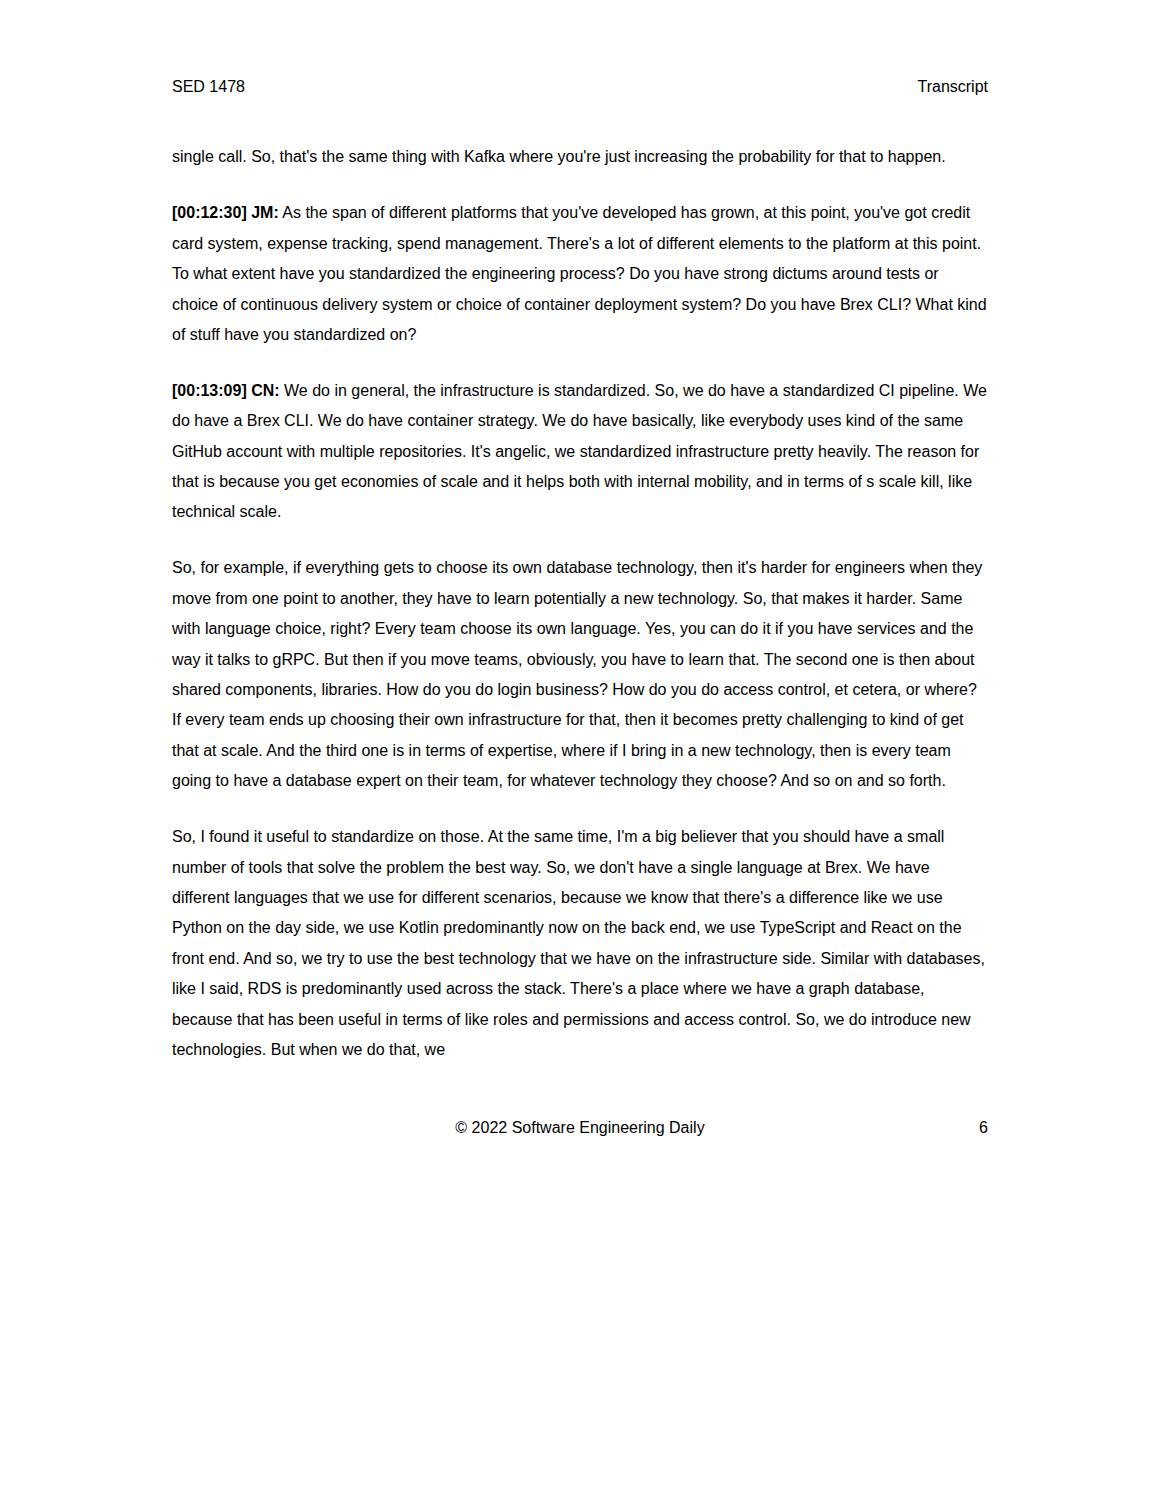SED 1478 Transcript
single call. So, that's the same thing with Kafka where you're just increasing the probability for that to happen.
[00:12:30] JM: As the span of different platforms that you've developed has grown, at this point, you've got credit card system, expense tracking, spend management. There's a lot of different elements to the platform at this point. To what extent have you standardized the engineering process? Do you have strong dictums around tests or choice of continuous delivery system or choice of container deployment system? Do you have Brex CLI? What kind of stuff have you standardized on?
[00:13:09] CN: We do in general, the infrastructure is standardized. So, we do have a standardized CI pipeline. We do have a Brex CLI. We do have container strategy. We do have basically, like everybody uses kind of the same GitHub account with multiple repositories. It's angelic, we standardized infrastructure pretty heavily. The reason for that is because you get economies of scale and it helps both with internal mobility, and in terms of s scale kill, like technical scale.
So, for example, if everything gets to choose its own database technology, then it's harder for engineers when they move from one point to another, they have to learn potentially a new technology. So, that makes it harder. Same with language choice, right? Every team choose its own language. Yes, you can do it if you have services and the way it talks to gRPC. But then if you move teams, obviously, you have to learn that. The second one is then about shared components, libraries. How do you do login business? How do you do access control, et cetera, or where? If every team ends up choosing their own infrastructure for that, then it becomes pretty challenging to kind of get that at scale. And the third one is in terms of expertise, where if I bring in a new technology, then is every team going to have a database expert on their team, for whatever technology they choose? And so on and so forth.
So, I found it useful to standardize on those. At the same time, I'm a big believer that you should have a small number of tools that solve the problem the best way. So, we don't have a single language at Brex. We have different languages that we use for different scenarios, because we know that there's a difference like we use Python on the day side, we use Kotlin predominantly now on the back end, we use TypeScript and React on the front end. And so, we try to use the best technology that we have on the infrastructure side. Similar with databases, like I said, RDS is predominantly used across the stack. There's a place where we have a graph database, because that has been useful in terms of like roles and permissions and access control. So, we do introduce new technologies. But when we do that, we
© 2022 Software Engineering Daily 6